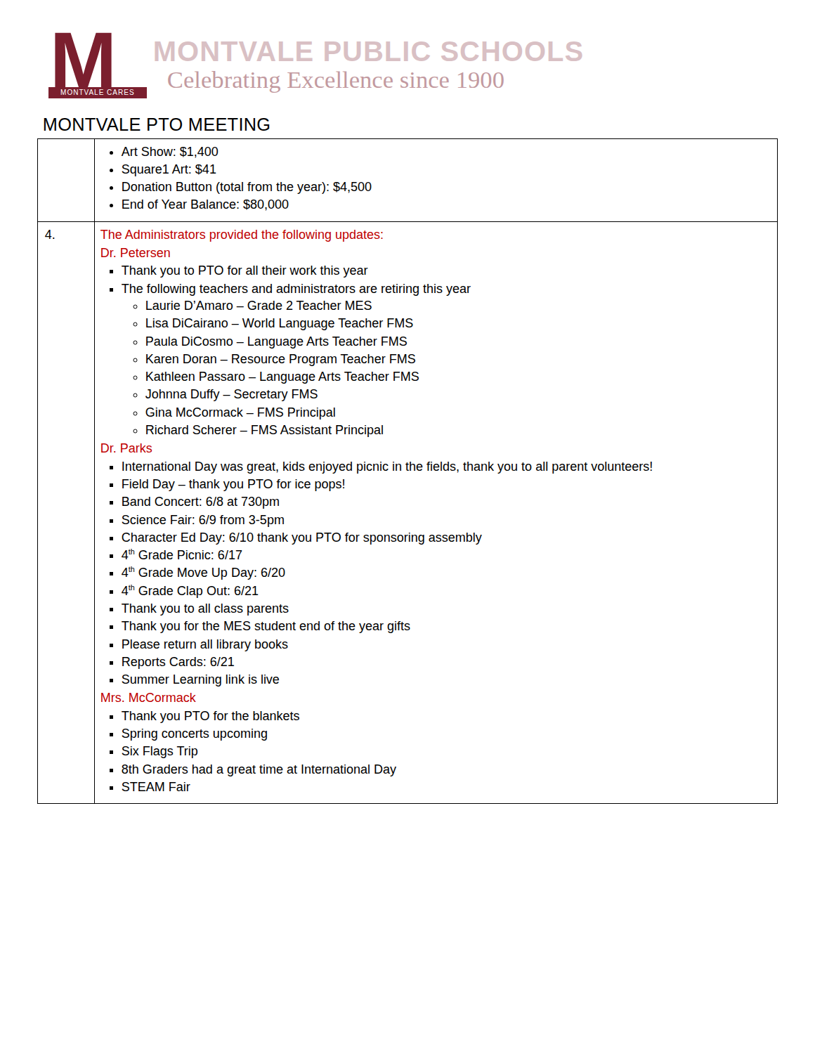M
MONTVALE CARES
MONTVALE PUBLIC SCHOOLS
Celebrating Excellence since 1900
MONTVALE PTO MEETING
| | Art Show: $1,400 Square1 Art: $41 Donation Button (total from the year): $4,500 End of Year Balance: $80,000 |
| 4. | The Administrators provided the following updates: Dr. Petersen Thank you to PTO for all their work this year The following teachers and administrators are retiring this year Laurie D’Amaro – Grade 2 Teacher MES Lisa DiCairano – World Language Teacher FMS Paula DiCosmo – Language Arts Teacher FMS Karen Doran – Resource Program Teacher FMS Kathleen Passaro – Language Arts Teacher FMS Johnna Duffy – Secretary FMS Gina McCormack – FMS Principal Richard Scherer – FMS Assistant Principal Dr. Parks International Day was great, kids enjoyed picnic in the fields, thank you to all parent volunteers! Field Day – thank you PTO for ice pops! Band Concert: 6/8 at 730pm Science Fair: 6/9 from 3-5pm Character Ed Day: 6/10 thank you PTO for sponsoring assembly 4 th Grade Picnic: 6/17 4 th Grade Move Up Day: 6/20 4 th Grade Clap Out: 6/21 Thank you to all class parents Thank you for the MES student end of the year gifts Please return all library books Reports Cards: 6/21 Summer Learning link is live Mrs. McCormack Thank you PTO for the blankets Spring concerts upcoming Six Flags Trip 8th Graders had a great time at International Day STEAM Fair |